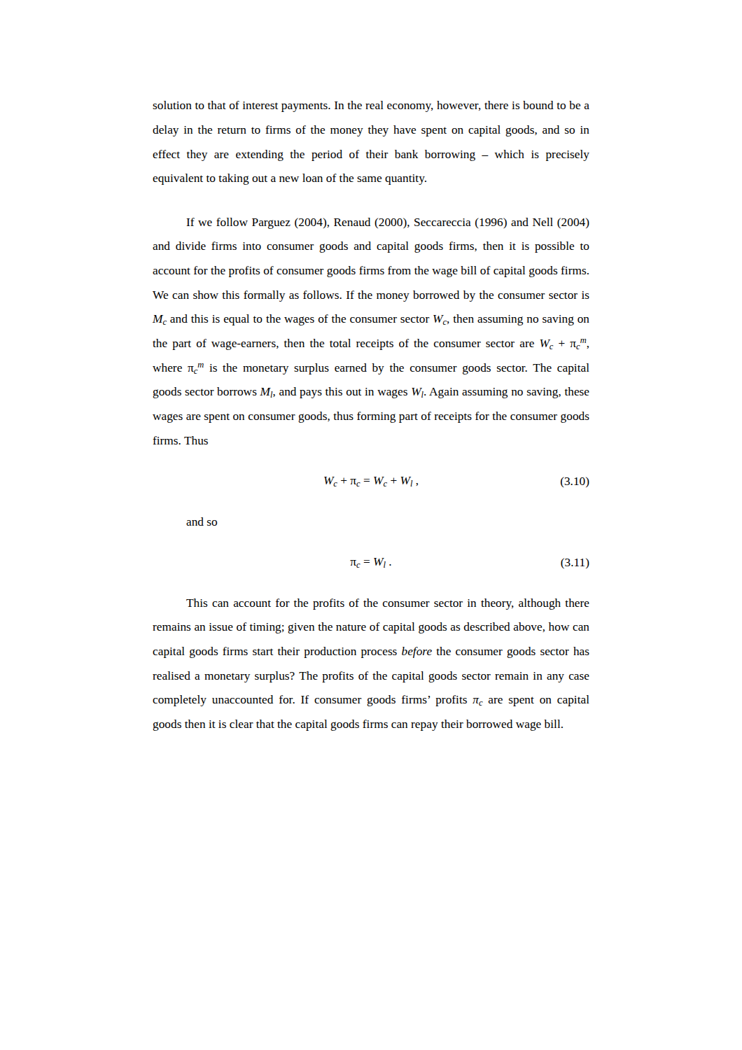solution to that of interest payments. In the real economy, however, there is bound to be a delay in the return to firms of the money they have spent on capital goods, and so in effect they are extending the period of their bank borrowing – which is precisely equivalent to taking out a new loan of the same quantity.
If we follow Parguez (2004), Renaud (2000), Seccareccia (1996) and Nell (2004) and divide firms into consumer goods and capital goods firms, then it is possible to account for the profits of consumer goods firms from the wage bill of capital goods firms. We can show this formally as follows. If the money borrowed by the consumer sector is Mc and this is equal to the wages of the consumer sector Wc, then assuming no saving on the part of wage-earners, then the total receipts of the consumer sector are Wc + πcm, where πcm is the monetary surplus earned by the consumer goods sector. The capital goods sector borrows Ml, and pays this out in wages Wl. Again assuming no saving, these wages are spent on consumer goods, thus forming part of receipts for the consumer goods firms. Thus
Wc + πc = Wc + Wl , (3.10)
and so
πc = Wl . (3.11)
This can account for the profits of the consumer sector in theory, although there remains an issue of timing; given the nature of capital goods as described above, how can capital goods firms start their production process before the consumer goods sector has realised a monetary surplus? The profits of the capital goods sector remain in any case completely unaccounted for. If consumer goods firms’ profits πc are spent on capital goods then it is clear that the capital goods firms can repay their borrowed wage bill.